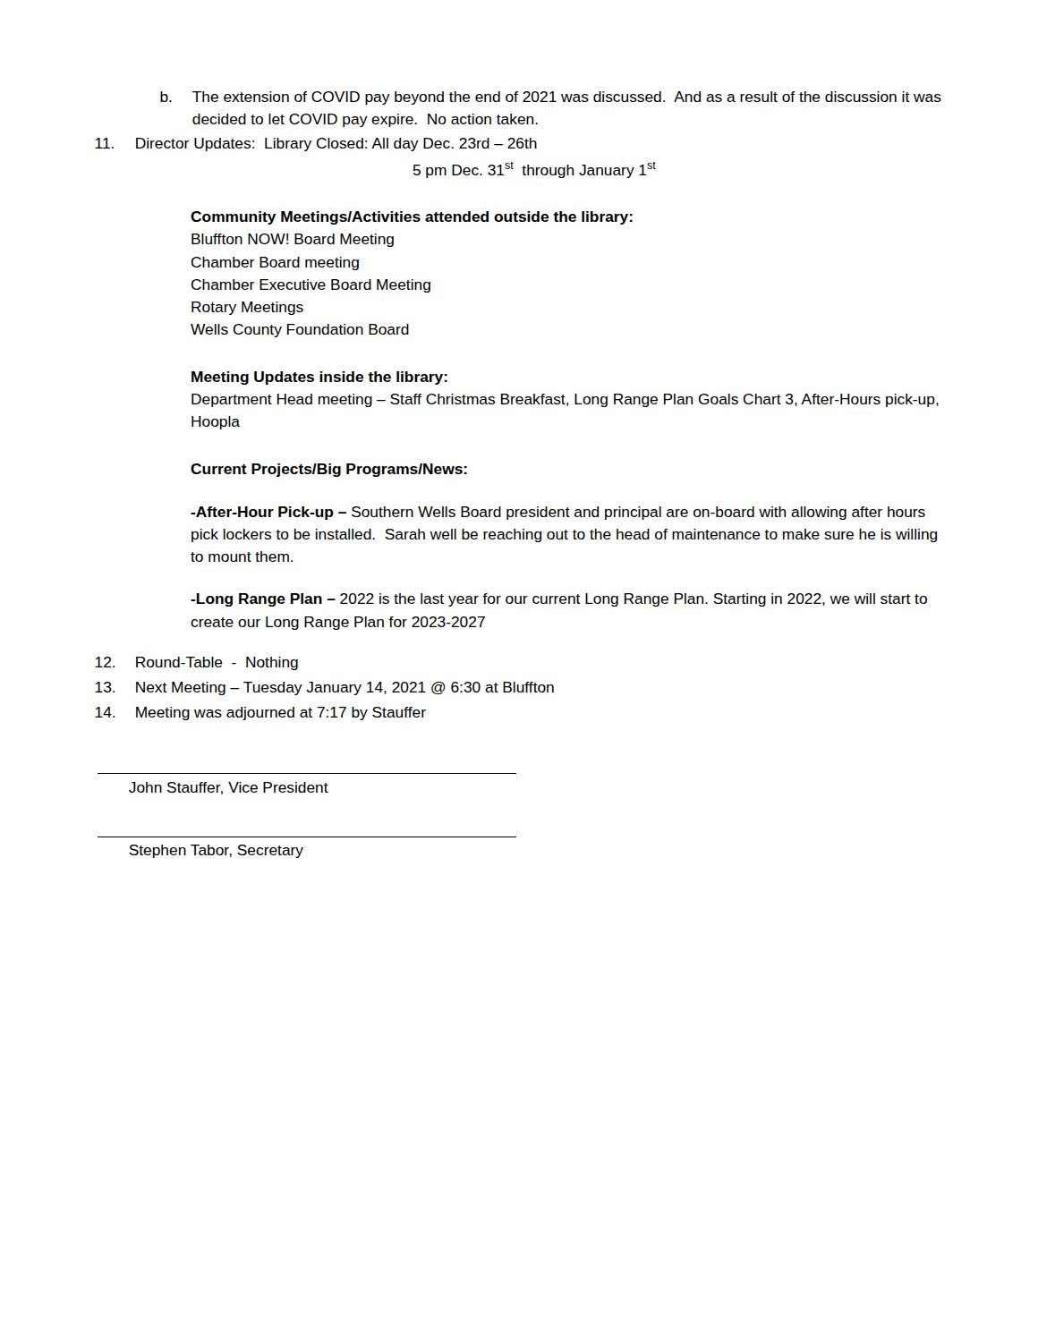b. The extension of COVID pay beyond the end of 2021 was discussed. And as a result of the discussion it was decided to let COVID pay expire. No action taken.
11. Director Updates: Library Closed: All day Dec. 23rd – 26th
5 pm Dec. 31st through January 1st
Community Meetings/Activities attended outside the library:
Bluffton NOW! Board Meeting
Chamber Board meeting
Chamber Executive Board Meeting
Rotary Meetings
Wells County Foundation Board
Meeting Updates inside the library:
Department Head meeting – Staff Christmas Breakfast, Long Range Plan Goals Chart 3, After-Hours pick-up, Hoopla
Current Projects/Big Programs/News:
-After-Hour Pick-up – Southern Wells Board president and principal are on-board with allowing after hours pick lockers to be installed. Sarah well be reaching out to the head of maintenance to make sure he is willing to mount them.
-Long Range Plan – 2022 is the last year for our current Long Range Plan. Starting in 2022, we will start to create our Long Range Plan for 2023-2027
12. Round-Table - Nothing
13. Next Meeting – Tuesday January 14, 2021 @ 6:30 at Bluffton
14. Meeting was adjourned at 7:17 by Stauffer
John Stauffer, Vice President
Stephen Tabor, Secretary